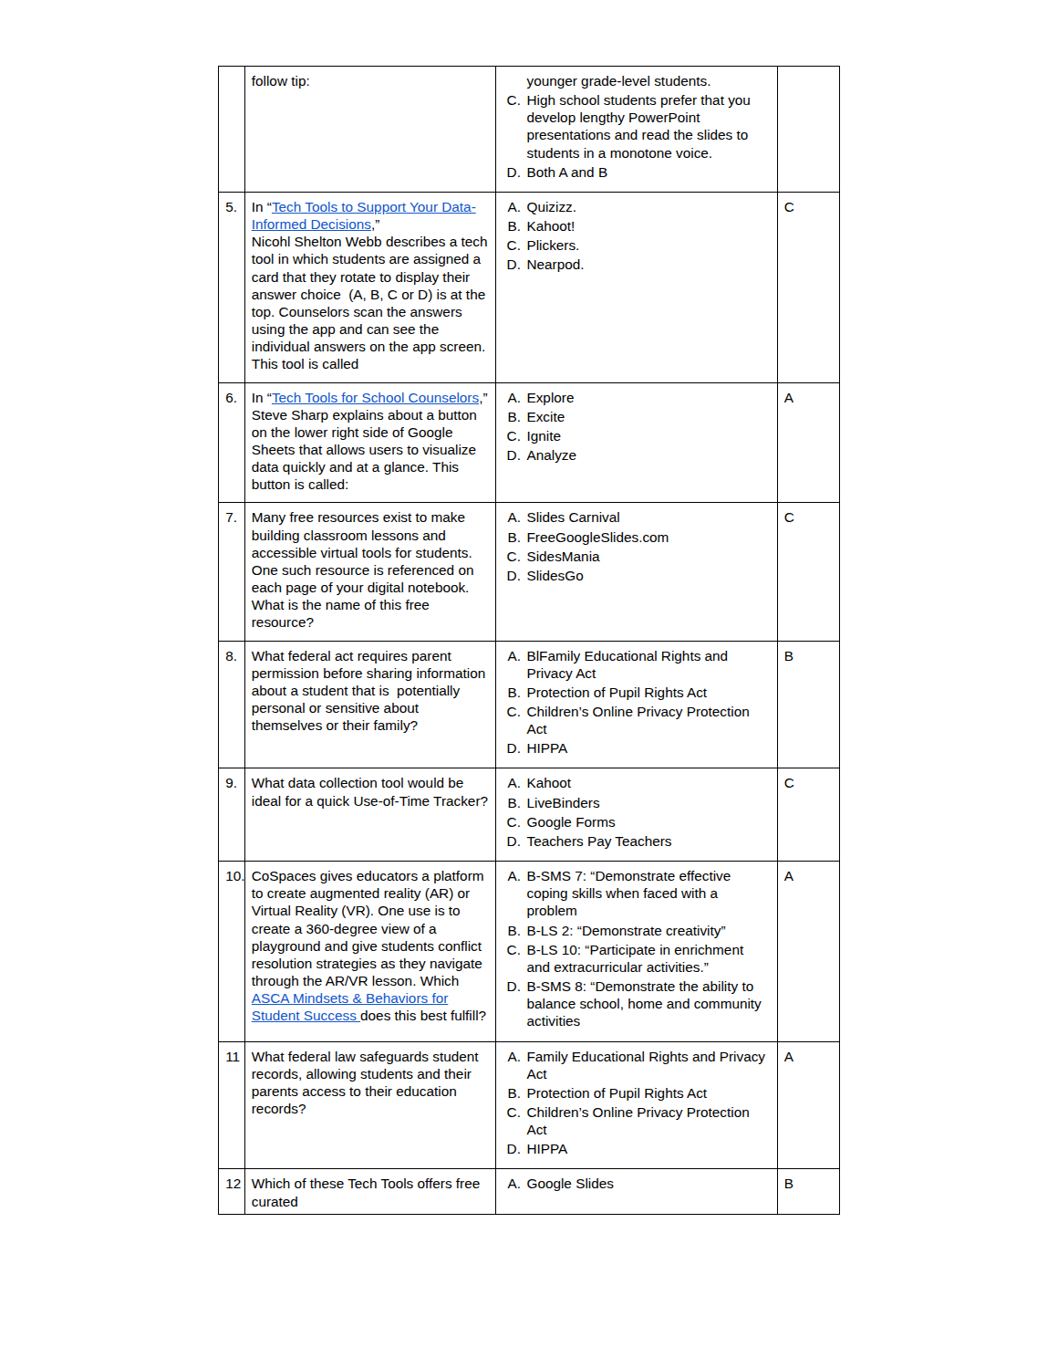| | follow tip: | younger grade-level students. High school students prefer that you develop lengthy PowerPoint presentations and read the slides to students in a monotone voice. Both A and B | |
| 5. | In “ Tech Tools to Support Your Data-Informed Decisions ,” Nicohl Shelton Webb describes a tech tool in which students are assigned a card that they rotate to display their answer choice (A, B, C or D) is at the top. Counselors scan the answers using the app and can see the individual answers on the app screen. This tool is called | Quizizz. Kahoot! Plickers. Nearpod. | C |
| 6. | In “ Tech Tools for School Counselors ,” Steve Sharp explains about a button on the lower right side of Google Sheets that allows users to visualize data quickly and at a glance. This button is called: | Explore Excite Ignite Analyze | A |
| 7. | Many free resources exist to make building classroom lessons and accessible virtual tools for students. One such resource is referenced on each page of your digital notebook. What is the name of this free resource? | Slides Carnival FreeGoogleSlides.com SidesMania SlidesGo | C |
| 8. | What federal act requires parent permission before sharing information about a student that is potentially personal or sensitive about themselves or their family? | BlFamily Educational Rights and Privacy Act Protection of Pupil Rights Act Children’s Online Privacy Protection Act HIPPA | B |
| 9. | What data collection tool would be ideal for a quick Use-of-Time Tracker? | Kahoot LiveBinders Google Forms Teachers Pay Teachers | C |
| 10. | CoSpaces gives educators a platform to create augmented reality (AR) or Virtual Reality (VR). One use is to create a 360-degree view of a playground and give students conflict resolution strategies as they navigate through the AR/VR lesson. Which ASCA Mindsets & Behaviors for Student Success does this best fulfill? | B-SMS 7: “Demonstrate effective coping skills when faced with a problem B-LS 2: “Demonstrate creativity” B-LS 10: “Participate in enrichment and extracurricular activities.” B-SMS 8: “Demonstrate the ability to balance school, home and community activities | A |
| 11 | What federal law safeguards student records, allowing students and their parents access to their education records? | Family Educational Rights and Privacy Act Protection of Pupil Rights Act Children’s Online Privacy Protection Act HIPPA | A |
| 12 | Which of these Tech Tools offers free curated | Google Slides | B |